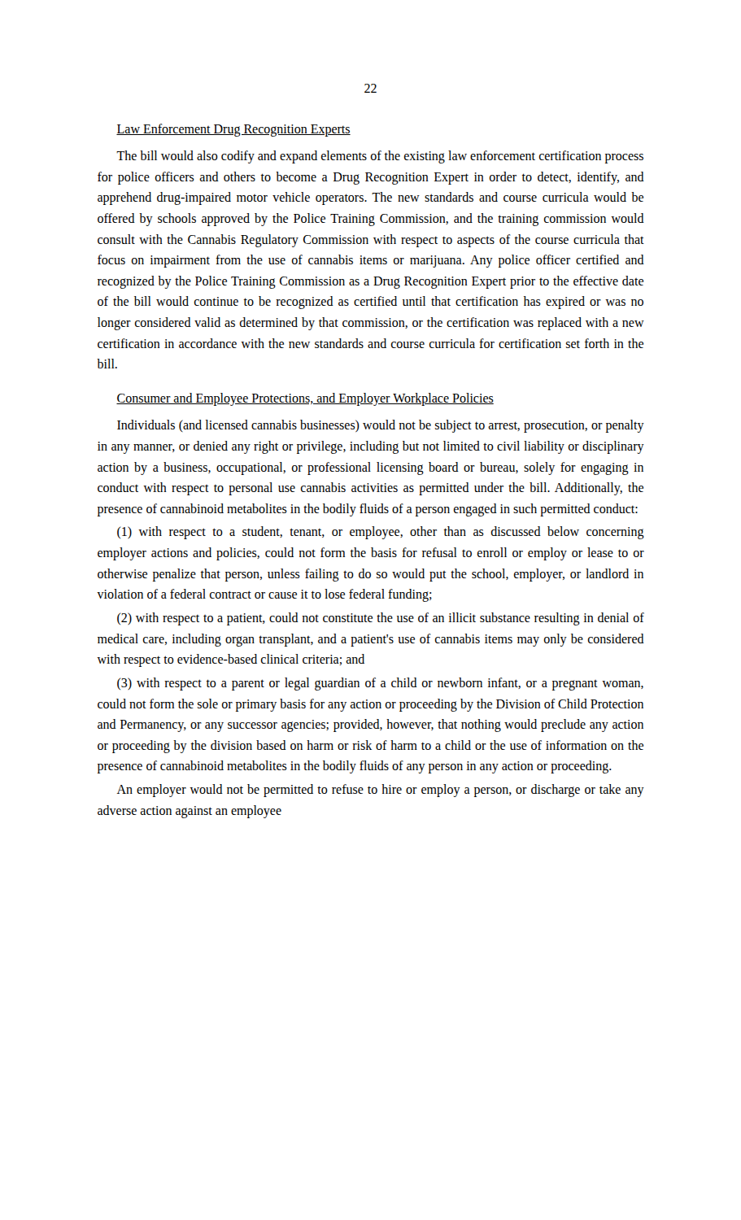22
Law Enforcement Drug Recognition Experts
The bill would also codify and expand elements of the existing law enforcement certification process for police officers and others to become a Drug Recognition Expert in order to detect, identify, and apprehend drug-impaired motor vehicle operators. The new standards and course curricula would be offered by schools approved by the Police Training Commission, and the training commission would consult with the Cannabis Regulatory Commission with respect to aspects of the course curricula that focus on impairment from the use of cannabis items or marijuana. Any police officer certified and recognized by the Police Training Commission as a Drug Recognition Expert prior to the effective date of the bill would continue to be recognized as certified until that certification has expired or was no longer considered valid as determined by that commission, or the certification was replaced with a new certification in accordance with the new standards and course curricula for certification set forth in the bill.
Consumer and Employee Protections, and Employer Workplace Policies
Individuals (and licensed cannabis businesses) would not be subject to arrest, prosecution, or penalty in any manner, or denied any right or privilege, including but not limited to civil liability or disciplinary action by a business, occupational, or professional licensing board or bureau, solely for engaging in conduct with respect to personal use cannabis activities as permitted under the bill. Additionally, the presence of cannabinoid metabolites in the bodily fluids of a person engaged in such permitted conduct:
(1) with respect to a student, tenant, or employee, other than as discussed below concerning employer actions and policies, could not form the basis for refusal to enroll or employ or lease to or otherwise penalize that person, unless failing to do so would put the school, employer, or landlord in violation of a federal contract or cause it to lose federal funding;
(2) with respect to a patient, could not constitute the use of an illicit substance resulting in denial of medical care, including organ transplant, and a patient's use of cannabis items may only be considered with respect to evidence-based clinical criteria; and
(3) with respect to a parent or legal guardian of a child or newborn infant, or a pregnant woman, could not form the sole or primary basis for any action or proceeding by the Division of Child Protection and Permanency, or any successor agencies; provided, however, that nothing would preclude any action or proceeding by the division based on harm or risk of harm to a child or the use of information on the presence of cannabinoid metabolites in the bodily fluids of any person in any action or proceeding.
An employer would not be permitted to refuse to hire or employ a person, or discharge or take any adverse action against an employee